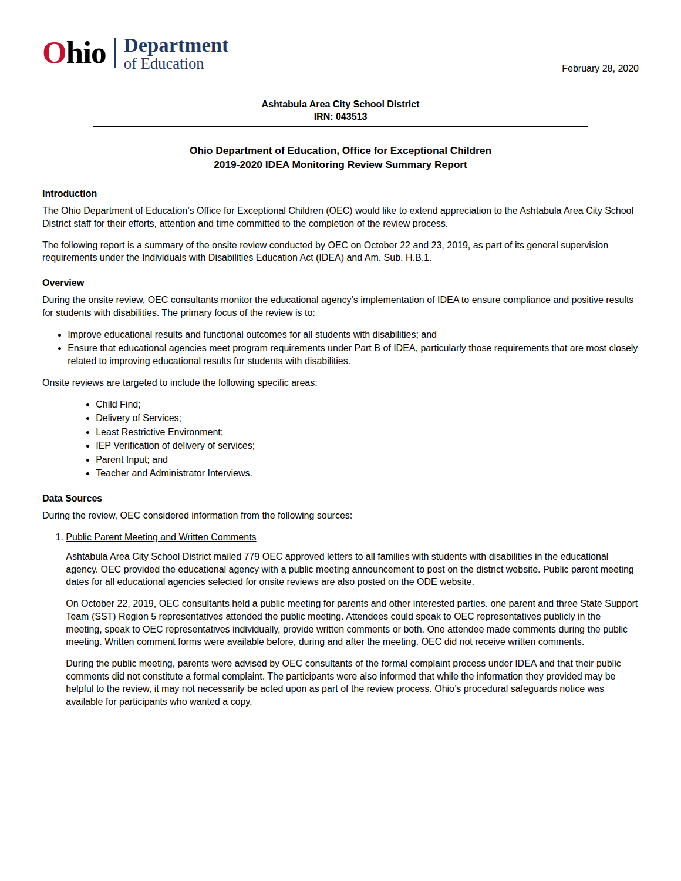Ohio
Department of Education
February 28, 2020
Ashtabula Area City School District
IRN: 043513
Ohio Department of Education, Office for Exceptional Children
2019-2020 IDEA Monitoring Review Summary Report
Introduction
The Ohio Department of Education’s Office for Exceptional Children (OEC) would like to extend appreciation to the Ashtabula Area City School District staff for their efforts, attention and time committed to the completion of the review process.
The following report is a summary of the onsite review conducted by OEC on October 22 and 23, 2019, as part of its general supervision requirements under the Individuals with Disabilities Education Act (IDEA) and Am. Sub. H.B.1.
Overview
During the onsite review, OEC consultants monitor the educational agency’s implementation of IDEA to ensure compliance and positive results for students with disabilities. The primary focus of the review is to:
Improve educational results and functional outcomes for all students with disabilities; and
Ensure that educational agencies meet program requirements under Part B of IDEA, particularly those requirements that are most closely related to improving educational results for students with disabilities.
Onsite reviews are targeted to include the following specific areas:
Child Find;
Delivery of Services;
Least Restrictive Environment;
IEP Verification of delivery of services;
Parent Input; and
Teacher and Administrator Interviews.
Data Sources
During the review, OEC considered information from the following sources:
Public Parent Meeting and Written Comments
Ashtabula Area City School District mailed 779 OEC approved letters to all families with students with disabilities in the educational agency. OEC provided the educational agency with a public meeting announcement to post on the district website. Public parent meeting dates for all educational agencies selected for onsite reviews are also posted on the ODE website.
On October 22, 2019, OEC consultants held a public meeting for parents and other interested parties. one parent and three State Support Team (SST) Region 5 representatives attended the public meeting. Attendees could speak to OEC representatives publicly in the meeting, speak to OEC representatives individually, provide written comments or both. One attendee made comments during the public meeting. Written comment forms were available before, during and after the meeting. OEC did not receive written comments.
During the public meeting, parents were advised by OEC consultants of the formal complaint process under IDEA and that their public comments did not constitute a formal complaint. The participants were also informed that while the information they provided may be helpful to the review, it may not necessarily be acted upon as part of the review process. Ohio’s procedural safeguards notice was available for participants who wanted a copy.